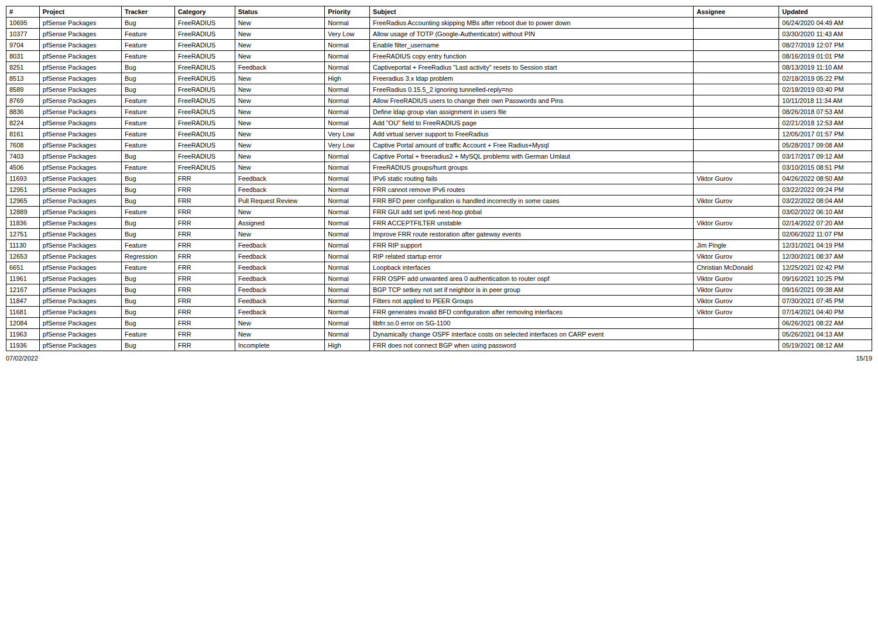| # | Project | Tracker | Category | Status | Priority | Subject | Assignee | Updated |
| --- | --- | --- | --- | --- | --- | --- | --- | --- |
| 10695 | pfSense Packages | Bug | FreeRADIUS | New | Normal | FreeRadius Accounting skipping MBs after reboot due to power down | | 06/24/2020 04:49 AM |
| 10377 | pfSense Packages | Feature | FreeRADIUS | New | Very Low | Allow usage of TOTP (Google-Authenticator) without PIN | | 03/30/2020 11:43 AM |
| 9704 | pfSense Packages | Feature | FreeRADIUS | New | Normal | Enable filter_username | | 08/27/2019 12:07 PM |
| 8031 | pfSense Packages | Feature | FreeRADIUS | New | Normal | FreeRADIUS copy entry function | | 08/16/2019 01:01 PM |
| 8251 | pfSense Packages | Bug | FreeRADIUS | Feedback | Normal | Captiveportal + FreeRadius "Last activity" resets to Session start | | 08/13/2019 11:10 AM |
| 8513 | pfSense Packages | Bug | FreeRADIUS | New | High | Freeradius 3.x ldap problem | | 02/18/2019 05:22 PM |
| 8589 | pfSense Packages | Bug | FreeRADIUS | New | Normal | FreeRadius 0.15.5_2 ignoring tunnelled-reply=no | | 02/18/2019 03:40 PM |
| 8769 | pfSense Packages | Feature | FreeRADIUS | New | Normal | Allow FreeRADIUS users to change their own Passwords and Pins | | 10/11/2018 11:34 AM |
| 8836 | pfSense Packages | Feature | FreeRADIUS | New | Normal | Define ldap group vlan assignment in users file | | 08/26/2018 07:53 AM |
| 8224 | pfSense Packages | Feature | FreeRADIUS | New | Normal | Add "OU" field to FreeRADIUS page | | 02/21/2018 12:53 AM |
| 8161 | pfSense Packages | Feature | FreeRADIUS | New | Very Low | Add virtual server support to FreeRadius | | 12/05/2017 01:57 PM |
| 7608 | pfSense Packages | Feature | FreeRADIUS | New | Very Low | Captive Portal amount of traffic Account + Free Radius+Mysql | | 05/28/2017 09:08 AM |
| 7403 | pfSense Packages | Bug | FreeRADIUS | New | Normal | Captive Portal + freeradius2 + MySQL problems with German Umlaut | | 03/17/2017 09:12 AM |
| 4506 | pfSense Packages | Feature | FreeRADIUS | New | Normal | FreeRADIUS groups/hunt groups | | 03/10/2015 08:51 PM |
| 11693 | pfSense Packages | Bug | FRR | Feedback | Normal | IPv6 static routing fails | Viktor Gurov | 04/26/2022 08:50 AM |
| 12951 | pfSense Packages | Bug | FRR | Feedback | Normal | FRR cannot remove IPv6 routes | | 03/22/2022 09:24 PM |
| 12965 | pfSense Packages | Bug | FRR | Pull Request Review | Normal | FRR BFD peer configuration is handled incorrectly in some cases | Viktor Gurov | 03/22/2022 08:04 AM |
| 12889 | pfSense Packages | Feature | FRR | New | Normal | FRR GUI add set ipv6 next-hop global | | 03/02/2022 06:10 AM |
| 11836 | pfSense Packages | Bug | FRR | Assigned | Normal | FRR ACCEPTFILTER unstable | Viktor Gurov | 02/14/2022 07:20 AM |
| 12751 | pfSense Packages | Bug | FRR | New | Normal | Improve FRR route restoration after gateway events | | 02/06/2022 11:07 PM |
| 11130 | pfSense Packages | Feature | FRR | Feedback | Normal | FRR RIP support | Jim Pingle | 12/31/2021 04:19 PM |
| 12653 | pfSense Packages | Regression | FRR | Feedback | Normal | RIP related startup error | Viktor Gurov | 12/30/2021 08:37 AM |
| 6651 | pfSense Packages | Feature | FRR | Feedback | Normal | Loopback interfaces | Christian McDonald | 12/25/2021 02:42 PM |
| 11961 | pfSense Packages | Bug | FRR | Feedback | Normal | FRR OSPF add unwanted area 0 authentication to router ospf | Viktor Gurov | 09/16/2021 10:25 PM |
| 12167 | pfSense Packages | Bug | FRR | Feedback | Normal | BGP TCP setkey not set if neighbor is in peer group | Viktor Gurov | 09/16/2021 09:38 AM |
| 11847 | pfSense Packages | Bug | FRR | Feedback | Normal | Filters not applied to PEER Groups | Viktor Gurov | 07/30/2021 07:45 PM |
| 11681 | pfSense Packages | Bug | FRR | Feedback | Normal | FRR generates invalid BFD configuration after removing interfaces | Viktor Gurov | 07/14/2021 04:40 PM |
| 12084 | pfSense Packages | Bug | FRR | New | Normal | libfrr.so.0 error on SG-1100 | | 06/26/2021 08:22 AM |
| 11963 | pfSense Packages | Feature | FRR | New | Normal | Dynamically change OSPF interface costs on selected interfaces on CARP event | | 05/26/2021 04:13 AM |
| 11936 | pfSense Packages | Bug | FRR | Incomplete | High | FRR does not connect BGP when using password | | 05/19/2021 08:12 AM |
07/02/2022 15/19